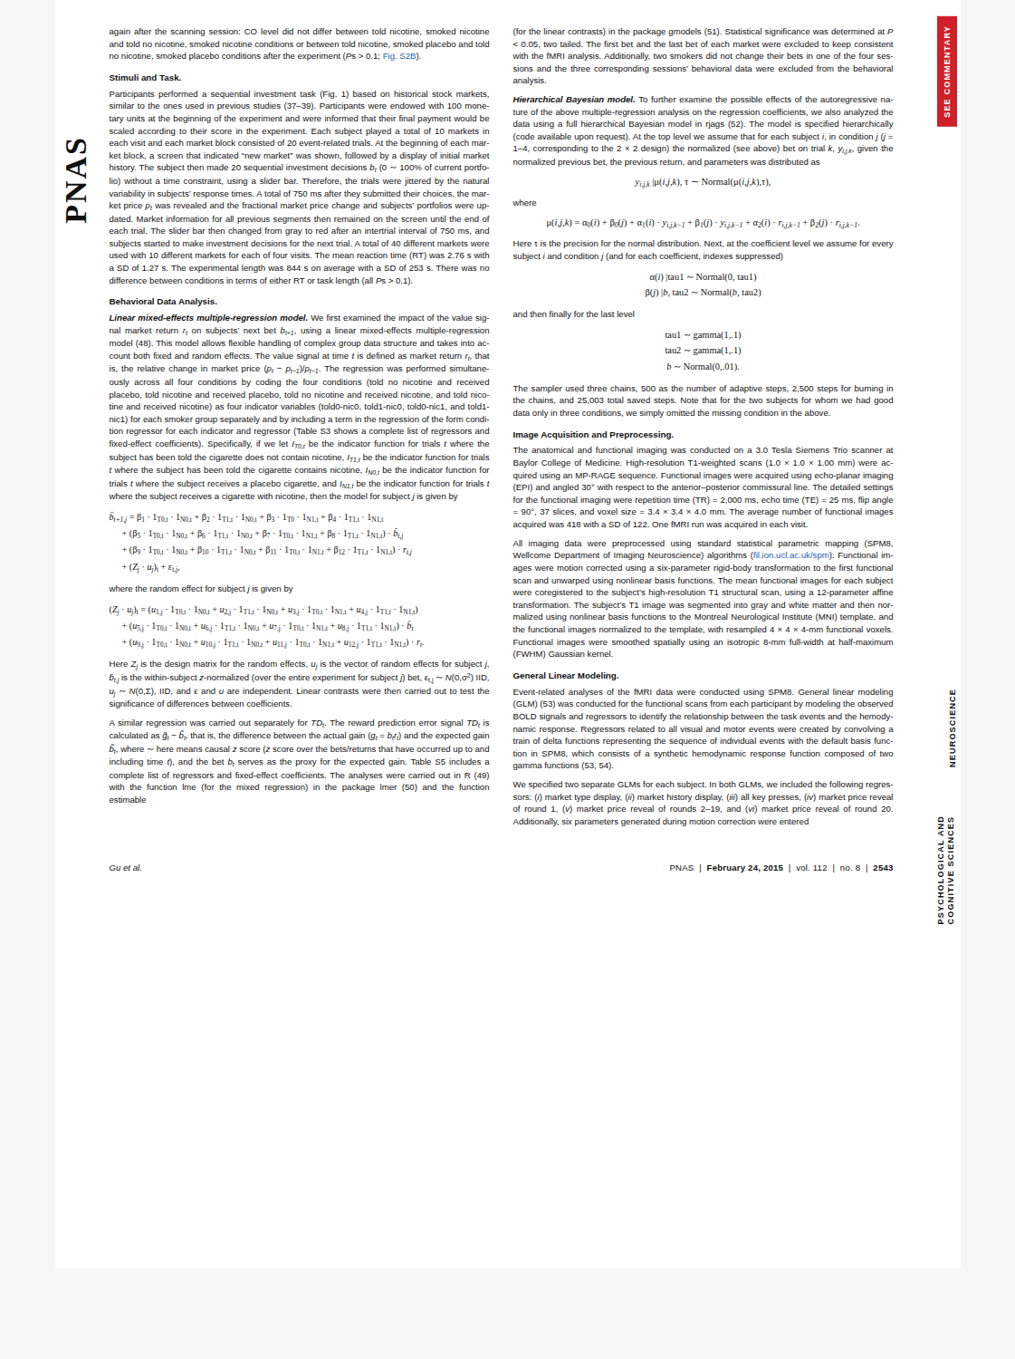PNAS
SEE COMMENTARY
NEUROSCIENCE
PSYCHOLOGICAL AND
COGNITIVE SCIENCES
again after the scanning session: CO level did not differ between told nicotine, smoked nicotine and told no nicotine, smoked nicotine conditions or between told nicotine, smoked placebo and told no nicotine, smoked placebo conditions after the experiment (Ps > 0.1; Fig. S2B).
Stimuli and Task.
Participants performed a sequential investment task (Fig. 1) based on historical stock markets, similar to the ones used in previous studies (37–39). Participants were endowed with 100 monetary units at the beginning of the experiment and were informed that their final payment would be scaled according to their score in the experiment. Each subject played a total of 10 markets in each visit and each market block consisted of 20 event-related trials. At the beginning of each market block, a screen that indicated “new market” was shown, followed by a display of initial market history. The subject then made 20 sequential investment decisions bt (0 ∼ 100% of current portfolio) without a time constraint, using a slider bar. Therefore, the trials were jittered by the natural variability in subjects’ response times. A total of 750 ms after they submitted their choices, the market price pt was revealed and the fractional market price change and subjects’ portfolios were updated. Market information for all previous segments then remained on the screen until the end of each trial. The slider bar then changed from gray to red after an intertrial interval of 750 ms, and subjects started to make investment decisions for the next trial. A total of 40 different markets were used with 10 different markets for each of four visits. The mean reaction time (RT) was 2.76 s with a SD of 1.27 s. The experimental length was 844 s on average with a SD of 253 s. There was no difference between conditions in terms of either RT or task length (all Ps > 0.1).
Behavioral Data Analysis.
Linear mixed-effects multiple-regression model. We first examined the impact of the value signal market return rt on subjects’ next bet bt+1, using a linear mixed-effects multiple-regression model (48). This model allows flexible handling of complex group data structure and takes into account both fixed and random effects. The value signal at time t is defined as market return rt, that is, the relative change in market price (pt − pt−1)/pt−1. The regression was performed simultaneously across all four conditions by coding the four conditions (told no nicotine and received placebo, told nicotine and received placebo, told no nicotine and received nicotine, and told nicotine and received nicotine) as four indicator variables (told0-nic0, told1-nic0, told0-nic1, and told1-nic1) for each smoker group separately and by including a term in the regression of the form condition regressor for each indicator and regressor (Table S3 shows a complete list of regressors and fixed-effect coefficients). Specifically, if we let IT0,t be the indicator function for trials t where the subject has been told the cigarette does not contain nicotine, IT1,t be the indicator function for trials t where the subject has been told the cigarette contains nicotine, IN0,t be the indicator function for trials t where the subject receives a placebo cigarette, and IN1,t be the indicator function for trials t where the subject receives a cigarette with nicotine, then the model for subject j is given by
b̄t+1,j = β1 · 1T0,t · 1N0,t + β2 · 1T1,t · 1N0,t + β3 · 1T0 · 1N1,t + β4 · 1T1,t · 1N1,t + (β5 · 1T0,t · 1N0,t + β6 · 1T1,t · 1N0,t + β7 · 1T0,t · 1N1,t + β8 · 1T1,t · 1N1,t) · b̄t,j + (β9 · 1T0,t · 1N0,t + β10 · 1T1,t · 1N0,t + β11 · 1T0,t · 1N1,t + β12 · 1T1,t · 1N1,t) · rt,j + (Zj · uj)t + εt,j,
where the random effect for subject j is given by
(Zj · uj)t = (u1,j · 1T0,t · 1N0,t + u2,j · 1T1,t · 1N0,t + u3,j · 1T0,t · 1N1,t + u4,j · 1T1,t · 1N1,t) + (u5,j · 1T0,t · 1N0,t + u6,j · 1T1,t · 1N0,t + u7,j · 1T0,t · 1N1,t + u8,j · 1T1,t · 1N1,t) · b̄t + (u9,j · 1T0,t · 1N0,t + u10,j · 1T1,t · 1N0,t + u11,j · 1T0,t · 1N1,t + u12,j · 1T1,t · 1N1,t) · rt.
Here Zj is the design matrix for the random effects, uj is the vector of random effects for subject j, b̄t,j is the within-subject z-normalized (over the entire experiment for subject j) bet, εt,j ∼ N(0,σ2) IID, uj ∼ N(0,Σ), IID, and ε and u are independent. Linear contrasts were then carried out to test the significance of differences between coefficients.
A similar regression was carried out separately for TDt. The reward prediction error signal TDt is calculated as g̃t − b̃t, that is, the difference between the actual gain (gt = btrt) and the expected gain b̃t, where ∼ here means causal z score (z score over the bets/returns that have occurred up to and including time t), and the bet bt serves as the proxy for the expected gain. Table S5 includes a complete list of regressors and fixed-effect coefficients. The analyses were carried out in R (49) with the function lme (for the mixed regression) in the package lmer (50) and the function estimable
(for the linear contrasts) in the package gmodels (51). Statistical significance was determined at P < 0.05, two tailed. The first bet and the last bet of each market were excluded to keep consistent with the fMRI analysis. Additionally, two smokers did not change their bets in one of the four sessions and the three corresponding sessions’ behavioral data were excluded from the behavioral analysis.
Hierarchical Bayesian model. To further examine the possible effects of the autoregressive nature of the above multiple-regression analysis on the regression coefficients, we also analyzed the data using a full hierarchical Bayesian model in rjags (52). The model is specified hierarchically (code available upon request). At the top level we assume that for each subject i, in condition j (j = 1–4, corresponding to the 2 × 2 design) the normalized (see above) bet on trial k, yi,j,k, given the normalized previous bet, the previous return, and parameters was distributed as
yi,j,k |μ(i,j,k), τ ∼ Normal(μ(i,j,k),τ),
where
μ(i,j,k) = α0(i) + β0(j) + α1(i) · yi,j,k−1 + β1(j) · yi,j,k−1 + α2(i) · ri,j,k−1 + β2(j) · ri,j,k−1.
Here τ is the precision for the normal distribution. Next, at the coefficient level we assume for every subject i and condition j (and for each coefficient, indexes suppressed)
α(i) |tau1 ∼ Normal(0, tau1)
β(j) |b, tau2 ∼ Normal(b, tau2)
and then finally for the last level
tau1 ∼ gamma(1,.1)
tau2 ∼ gamma(1,.1)
b ∼ Normal(0,.01).
The sampler used three chains, 500 as the number of adaptive steps, 2,500 steps for burning in the chains, and 25,003 total saved steps. Note that for the two subjects for whom we had good data only in three conditions, we simply omitted the missing condition in the above.
Image Acquisition and Preprocessing.
The anatomical and functional imaging was conducted on a 3.0 Tesla Siemens Trio scanner at Baylor College of Medicine. High-resolution T1-weighted scans (1.0 × 1.0 × 1.00 mm) were acquired using an MP-RAGE sequence. Functional images were acquired using echo-planar imaging (EPI) and angled 30° with respect to the anterior–posterior commissural line. The detailed settings for the functional imaging were repetition time (TR) = 2,000 ms, echo time (TE) = 25 ms, flip angle = 90°, 37 slices, and voxel size = 3.4 × 3.4 × 4.0 mm. The average number of functional images acquired was 418 with a SD of 122. One fMRI run was acquired in each visit.
All imaging data were preprocessed using standard statistical parametric mapping (SPM8, Wellcome Department of Imaging Neuroscience) algorithms (fil.ion.ucl.ac.uk/spm). Functional images were motion corrected using a six-parameter rigid-body transformation to the first functional scan and unwarped using nonlinear basis functions. The mean functional images for each subject were coregistered to the subject’s high-resolution T1 structural scan, using a 12-parameter affine transformation. The subject’s T1 image was segmented into gray and white matter and then normalized using nonlinear basis functions to the Montreal Neurological Institute (MNI) template, and the functional images normalized to the template, with resampled 4 × 4 × 4-mm functional voxels. Functional images were smoothed spatially using an isotropic 8-mm full-width at half-maximum (FWHM) Gaussian kernel.
General Linear Modeling.
Event-related analyses of the fMRI data were conducted using SPM8. General linear modeling (GLM) (53) was conducted for the functional scans from each participant by modeling the observed BOLD signals and regressors to identify the relationship between the task events and the hemodynamic response. Regressors related to all visual and motor events were created by convolving a train of delta functions representing the sequence of individual events with the default basis function in SPM8, which consists of a synthetic hemodynamic response function composed of two gamma functions (53, 54).
We specified two separate GLMs for each subject. In both GLMs, we included the following regressors: (i) market type display, (ii) market history display, (iii) all key presses, (iv) market price reveal of round 1, (v) market price reveal of rounds 2–19, and (vi) market price reveal of round 20. Additionally, six parameters generated during motion correction were entered
Gu et al.
PNAS | February 24, 2015 | vol. 112 | no. 8 | 2543